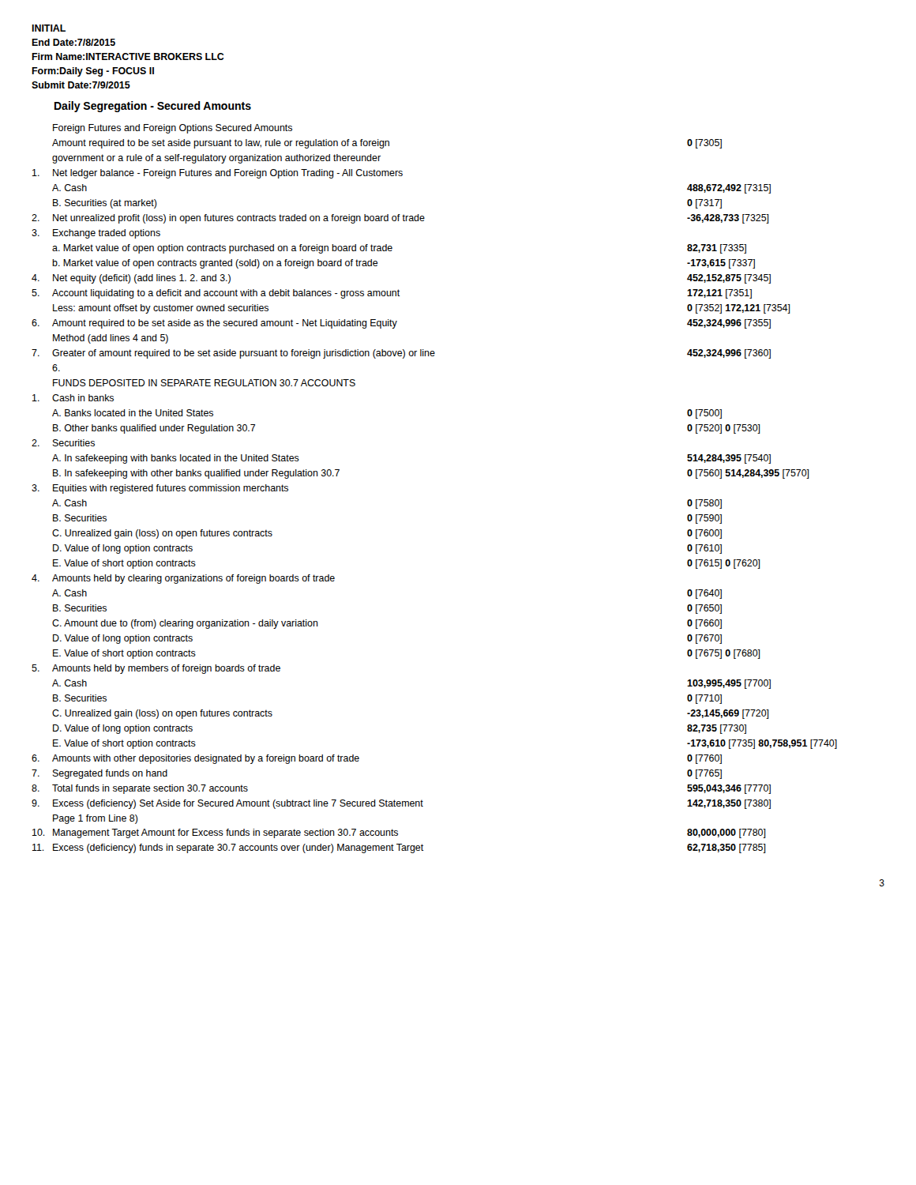INITIAL
End Date:7/8/2015
Firm Name:INTERACTIVE BROKERS LLC
Form:Daily Seg - FOCUS II
Submit Date:7/9/2015
Daily Segregation - Secured Amounts
| | Foreign Futures and Foreign Options Secured Amounts | |
| | Amount required to be set aside pursuant to law, rule or regulation of a foreign | 0 [7305] |
| | government or a rule of a self-regulatory organization authorized thereunder | |
| 1. | Net ledger balance - Foreign Futures and Foreign Option Trading - All Customers | |
| | A. Cash | 488,672,492 [7315] |
| | B. Securities (at market) | 0 [7317] |
| 2. | Net unrealized profit (loss) in open futures contracts traded on a foreign board of trade | -36,428,733 [7325] |
| 3. | Exchange traded options | |
| | a. Market value of open option contracts purchased on a foreign board of trade | 82,731 [7335] |
| | b. Market value of open contracts granted (sold) on a foreign board of trade | -173,615 [7337] |
| 4. | Net equity (deficit) (add lines 1. 2. and 3.) | 452,152,875 [7345] |
| 5. | Account liquidating to a deficit and account with a debit balances - gross amount | 172,121 [7351] |
| | Less: amount offset by customer owned securities | 0 [7352] 172,121 [7354] |
| 6. | Amount required to be set aside as the secured amount - Net Liquidating Equity | 452,324,996 [7355] |
| | Method (add lines 4 and 5) | |
| 7. | Greater of amount required to be set aside pursuant to foreign jurisdiction (above) or line | 452,324,996 [7360] |
| | 6. | |
| | FUNDS DEPOSITED IN SEPARATE REGULATION 30.7 ACCOUNTS | |
| 1. | Cash in banks | |
| | A. Banks located in the United States | 0 [7500] |
| | B. Other banks qualified under Regulation 30.7 | 0 [7520] 0 [7530] |
| 2. | Securities | |
| | A. In safekeeping with banks located in the United States | 514,284,395 [7540] |
| | B. In safekeeping with other banks qualified under Regulation 30.7 | 0 [7560] 514,284,395 [7570] |
| 3. | Equities with registered futures commission merchants | |
| | A. Cash | 0 [7580] |
| | B. Securities | 0 [7590] |
| | C. Unrealized gain (loss) on open futures contracts | 0 [7600] |
| | D. Value of long option contracts | 0 [7610] |
| | E. Value of short option contracts | 0 [7615] 0 [7620] |
| 4. | Amounts held by clearing organizations of foreign boards of trade | |
| | A. Cash | 0 [7640] |
| | B. Securities | 0 [7650] |
| | C. Amount due to (from) clearing organization - daily variation | 0 [7660] |
| | D. Value of long option contracts | 0 [7670] |
| | E. Value of short option contracts | 0 [7675] 0 [7680] |
| 5. | Amounts held by members of foreign boards of trade | |
| | A. Cash | 103,995,495 [7700] |
| | B. Securities | 0 [7710] |
| | C. Unrealized gain (loss) on open futures contracts | -23,145,669 [7720] |
| | D. Value of long option contracts | 82,735 [7730] |
| | E. Value of short option contracts | -173,610 [7735] 80,758,951 [7740] |
| 6. | Amounts with other depositories designated by a foreign board of trade | 0 [7760] |
| 7. | Segregated funds on hand | 0 [7765] |
| 8. | Total funds in separate section 30.7 accounts | 595,043,346 [7770] |
| 9. | Excess (deficiency) Set Aside for Secured Amount (subtract line 7 Secured Statement | 142,718,350 [7380] |
| | Page 1 from Line 8) | |
| 10. | Management Target Amount for Excess funds in separate section 30.7 accounts | 80,000,000 [7780] |
| 11. | Excess (deficiency) funds in separate 30.7 accounts over (under) Management Target | 62,718,350 [7785] |
3